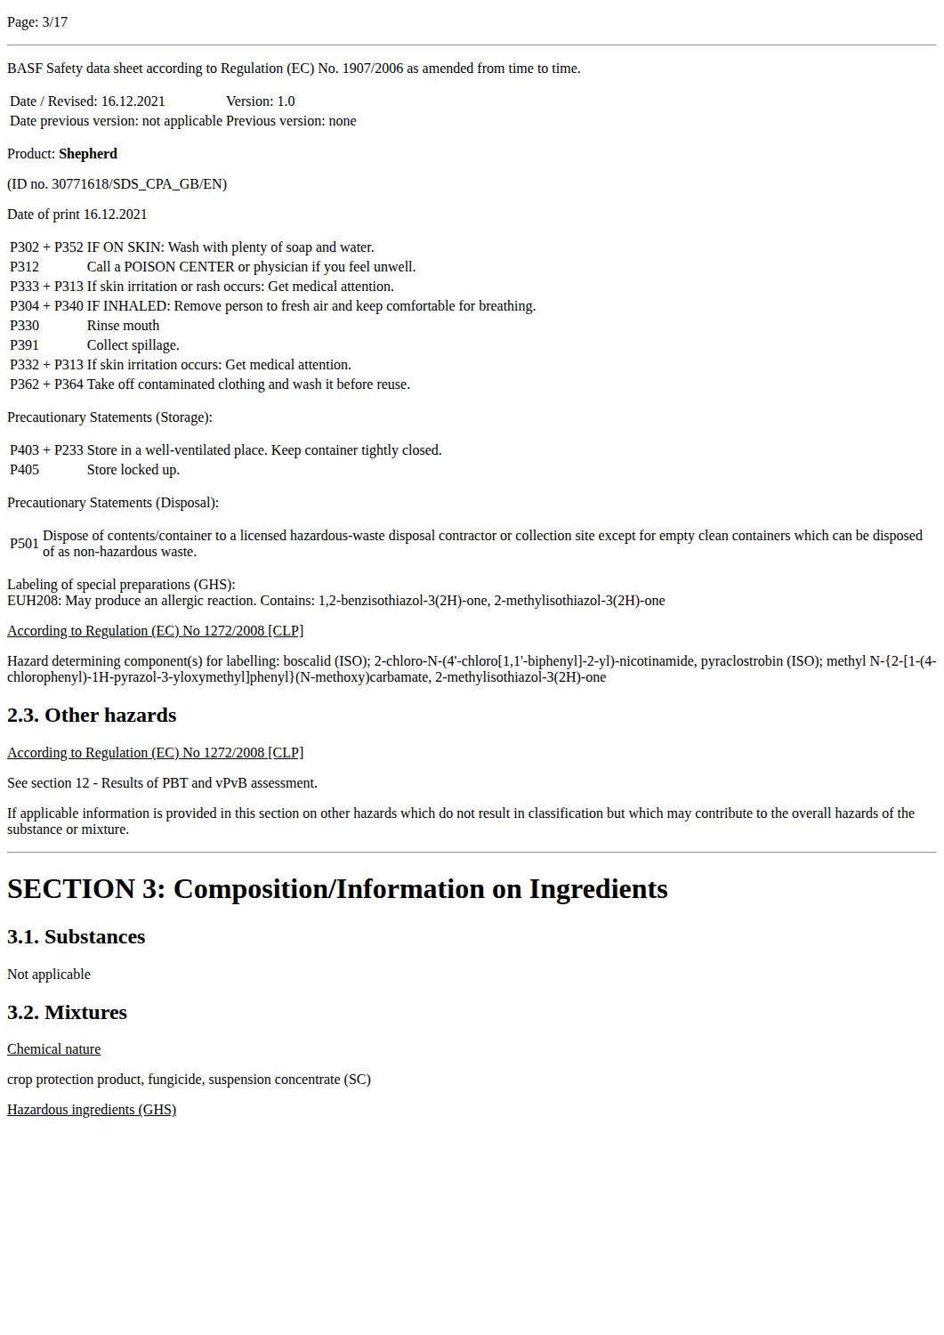Page: 3/17
BASF Safety data sheet according to Regulation (EC) No. 1907/2006 as amended from time to time.
| Date / Revised: 16.12.2021 | Version: 1.0 |
| Date previous version: not applicable | Previous version: none |
Product: Shepherd
(ID no. 30771618/SDS_CPA_GB/EN)
Date of print 16.12.2021
| P302 + P352 | IF ON SKIN: Wash with plenty of soap and water. |
| P312 | Call a POISON CENTER or physician if you feel unwell. |
| P333 + P313 | If skin irritation or rash occurs: Get medical attention. |
| P304 + P340 | IF INHALED: Remove person to fresh air and keep comfortable for breathing. |
| P330 | Rinse mouth |
| P391 | Collect spillage. |
| P332 + P313 | If skin irritation occurs: Get medical attention. |
| P362 + P364 | Take off contaminated clothing and wash it before reuse. |
Precautionary Statements (Storage):
| P403 + P233 | Store in a well-ventilated place. Keep container tightly closed. |
| P405 | Store locked up. |
Precautionary Statements (Disposal):
| P501 | Dispose of contents/container to a licensed hazardous-waste disposal contractor or collection site except for empty clean containers which can be disposed of as non-hazardous waste. |
Labeling of special preparations (GHS):
EUH208: May produce an allergic reaction. Contains: 1,2-benzisothiazol-3(2H)-one, 2-methylisothiazol-3(2H)-one
According to Regulation (EC) No 1272/2008 [CLP]
Hazard determining component(s) for labelling: boscalid (ISO); 2-chloro-N-(4'-chloro[1,1'-biphenyl]-2-yl)-nicotinamide, pyraclostrobin (ISO); methyl N-{2-[1-(4-chlorophenyl)-1H-pyrazol-3-yloxymethyl]phenyl}(N-methoxy)carbamate, 2-methylisothiazol-3(2H)-one
2.3. Other hazards
According to Regulation (EC) No 1272/2008 [CLP]
See section 12 - Results of PBT and vPvB assessment.
If applicable information is provided in this section on other hazards which do not result in classification but which may contribute to the overall hazards of the substance or mixture.
SECTION 3: Composition/Information on Ingredients
3.1. Substances
Not applicable
3.2. Mixtures
Chemical nature
crop protection product, fungicide, suspension concentrate (SC)
Hazardous ingredients (GHS)